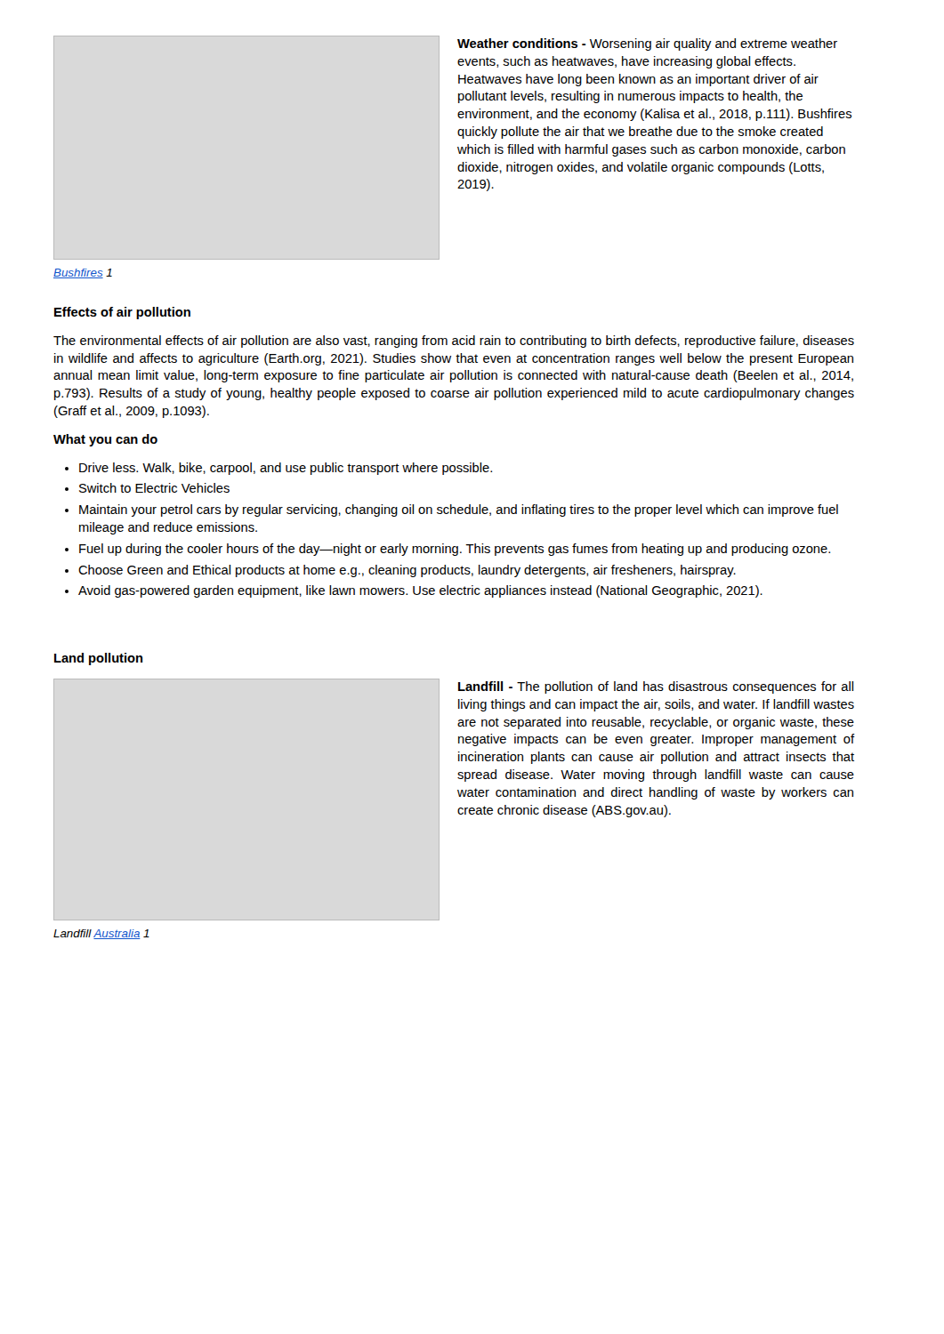Bushfires 1
Weather conditions - Worsening air quality and extreme weather events, such as heatwaves, have increasing global effects. Heatwaves have long been known as an important driver of air pollutant levels, resulting in numerous impacts to health, the environment, and the economy (Kalisa et al., 2018, p.111). Bushfires quickly pollute the air that we breathe due to the smoke created which is filled with harmful gases such as carbon monoxide, carbon dioxide, nitrogen oxides, and volatile organic compounds (Lotts, 2019).
Effects of air pollution
The environmental effects of air pollution are also vast, ranging from acid rain to contributing to birth defects, reproductive failure, diseases in wildlife and affects to agriculture (Earth.org, 2021). Studies show that even at concentration ranges well below the present European annual mean limit value, long-term exposure to fine particulate air pollution is connected with natural-cause death (Beelen et al., 2014, p.793). Results of a study of young, healthy people exposed to coarse air pollution experienced mild to acute cardiopulmonary changes (Graff et al., 2009, p.1093).
What you can do
Drive less. Walk, bike, carpool, and use public transport where possible.
Switch to Electric Vehicles
Maintain your petrol cars by regular servicing, changing oil on schedule, and inflating tires to the proper level which can improve fuel mileage and reduce emissions.
Fuel up during the cooler hours of the day—night or early morning. This prevents gas fumes from heating up and producing ozone.
Choose Green and Ethical products at home e.g., cleaning products, laundry detergents, air fresheners, hairspray.
Avoid gas-powered garden equipment, like lawn mowers. Use electric appliances instead (National Geographic, 2021).
Land pollution
Landfill Australia 1
Landfill - The pollution of land has disastrous consequences for all living things and can impact the air, soils, and water. If landfill wastes are not separated into reusable, recyclable, or organic waste, these negative impacts can be even greater. Improper management of incineration plants can cause air pollution and attract insects that spread disease. Water moving through landfill waste can cause water contamination and direct handling of waste by workers can create chronic disease (ABS.gov.au).